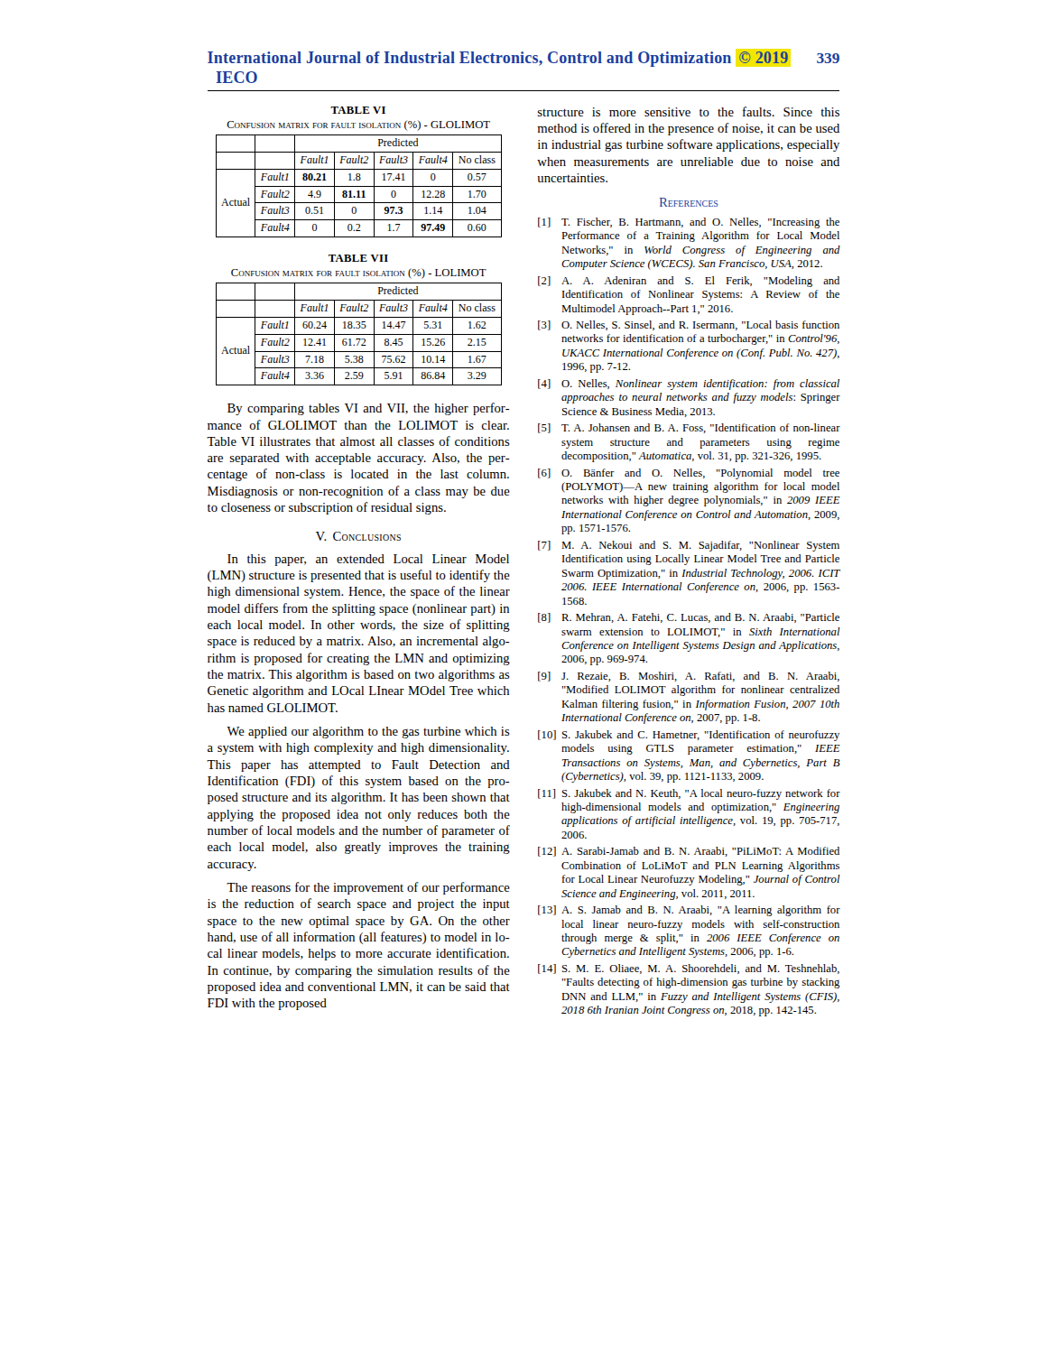International Journal of Industrial Electronics, Control and Optimization © 2019 IECO
339
TABLE VI Confusion matrix for fault isolation (%) - GLOLIMOT
| | | Predicted |
| | | Fault1 | Fault2 | Fault3 | Fault4 | No class |
| Actual | Fault1 | 80.21 | 1.8 | 17.41 | 0 | 0.57 |
| Fault2 | 4.9 | 81.11 | 0 | 12.28 | 1.70 |
| Fault3 | 0.51 | 0 | 97.3 | 1.14 | 1.04 |
| Fault4 | 0 | 0.2 | 1.7 | 97.49 | 0.60 |
TABLE VII Confusion matrix for fault isolation (%) - LOLIMOT
| | | Predicted |
| | | Fault1 | Fault2 | Fault3 | Fault4 | No class |
| Actual | Fault1 | 60.24 | 18.35 | 14.47 | 5.31 | 1.62 |
| Fault2 | 12.41 | 61.72 | 8.45 | 15.26 | 2.15 |
| Fault3 | 7.18 | 5.38 | 75.62 | 10.14 | 1.67 |
| Fault4 | 3.36 | 2.59 | 5.91 | 86.84 | 3.29 |
By comparing tables VI and VII, the higher performance of GLOLIMOT than the LOLIMOT is clear. Table VI illustrates that almost all classes of conditions are separated with acceptable accuracy. Also, the percentage of non-class is located in the last column. Misdiagnosis or non-recognition of a class may be due to closeness or subscription of residual signs.
V. Conclusions
In this paper, an extended Local Linear Model (LMN) structure is presented that is useful to identify the high dimensional system. Hence, the space of the linear model differs from the splitting space (nonlinear part) in each local model. In other words, the size of splitting space is reduced by a matrix. Also, an incremental algorithm is proposed for creating the LMN and optimizing the matrix. This algorithm is based on two algorithms as Genetic algorithm and LOcal LInear MOdel Tree which has named GLOLIMOT.
We applied our algorithm to the gas turbine which is a system with high complexity and high dimensionality. This paper has attempted to Fault Detection and Identification (FDI) of this system based on the proposed structure and its algorithm. It has been shown that applying the proposed idea not only reduces both the number of local models and the number of parameter of each local model, also greatly improves the training accuracy.
The reasons for the improvement of our performance is the reduction of search space and project the input space to the new optimal space by GA. On the other hand, use of all information (all features) to model in local linear models, helps to more accurate identification. In continue, by comparing the simulation results of the proposed idea and conventional LMN, it can be said that FDI with the proposed
structure is more sensitive to the faults. Since this method is offered in the presence of noise, it can be used in industrial gas turbine software applications, especially when measurements are unreliable due to noise and uncertainties.
References
[1] T. Fischer, B. Hartmann, and O. Nelles, "Increasing the Performance of a Training Algorithm for Local Model Networks," in World Congress of Engineering and Computer Science (WCECS). San Francisco, USA, 2012.
[2] A. A. Adeniran and S. El Ferik, "Modeling and Identification of Nonlinear Systems: A Review of the Multimodel Approach--Part 1," 2016.
[3] O. Nelles, S. Sinsel, and R. Isermann, "Local basis function networks for identification of a turbocharger," in Control'96, UKACC International Conference on (Conf. Publ. No. 427), 1996, pp. 7-12.
[4] O. Nelles, Nonlinear system identification: from classical approaches to neural networks and fuzzy models: Springer Science & Business Media, 2013.
[5] T. A. Johansen and B. A. Foss, "Identification of non-linear system structure and parameters using regime decomposition," Automatica, vol. 31, pp. 321-326, 1995.
[6] O. Bänfer and O. Nelles, "Polynomial model tree (POLYMOT)—A new training algorithm for local model networks with higher degree polynomials," in 2009 IEEE International Conference on Control and Automation, 2009, pp. 1571-1576.
[7] M. A. Nekoui and S. M. Sajadifar, "Nonlinear System Identification using Locally Linear Model Tree and Particle Swarm Optimization," in Industrial Technology, 2006. ICIT 2006. IEEE International Conference on, 2006, pp. 1563-1568.
[8] R. Mehran, A. Fatehi, C. Lucas, and B. N. Araabi, "Particle swarm extension to LOLIMOT," in Sixth International Conference on Intelligent Systems Design and Applications, 2006, pp. 969-974.
[9] J. Rezaie, B. Moshiri, A. Rafati, and B. N. Araabi, "Modified LOLIMOT algorithm for nonlinear centralized Kalman filtering fusion," in Information Fusion, 2007 10th International Conference on, 2007, pp. 1-8.
[10] S. Jakubek and C. Hametner, "Identification of neurofuzzy models using GTLS parameter estimation," IEEE Transactions on Systems, Man, and Cybernetics, Part B (Cybernetics), vol. 39, pp. 1121-1133, 2009.
[11] S. Jakubek and N. Keuth, "A local neuro-fuzzy network for high-dimensional models and optimization," Engineering applications of artificial intelligence, vol. 19, pp. 705-717, 2006.
[12] A. Sarabi-Jamab and B. N. Araabi, "PiLiMoT: A Modified Combination of LoLiMoT and PLN Learning Algorithms for Local Linear Neurofuzzy Modeling," Journal of Control Science and Engineering, vol. 2011, 2011.
[13] A. S. Jamab and B. N. Araabi, "A learning algorithm for local linear neuro-fuzzy models with self-construction through merge & split," in 2006 IEEE Conference on Cybernetics and Intelligent Systems, 2006, pp. 1-6.
[14] S. M. E. Oliaee, M. A. Shoorehdeli, and M. Teshnehlab, "Faults detecting of high-dimension gas turbine by stacking DNN and LLM," in Fuzzy and Intelligent Systems (CFIS), 2018 6th Iranian Joint Congress on, 2018, pp. 142-145.